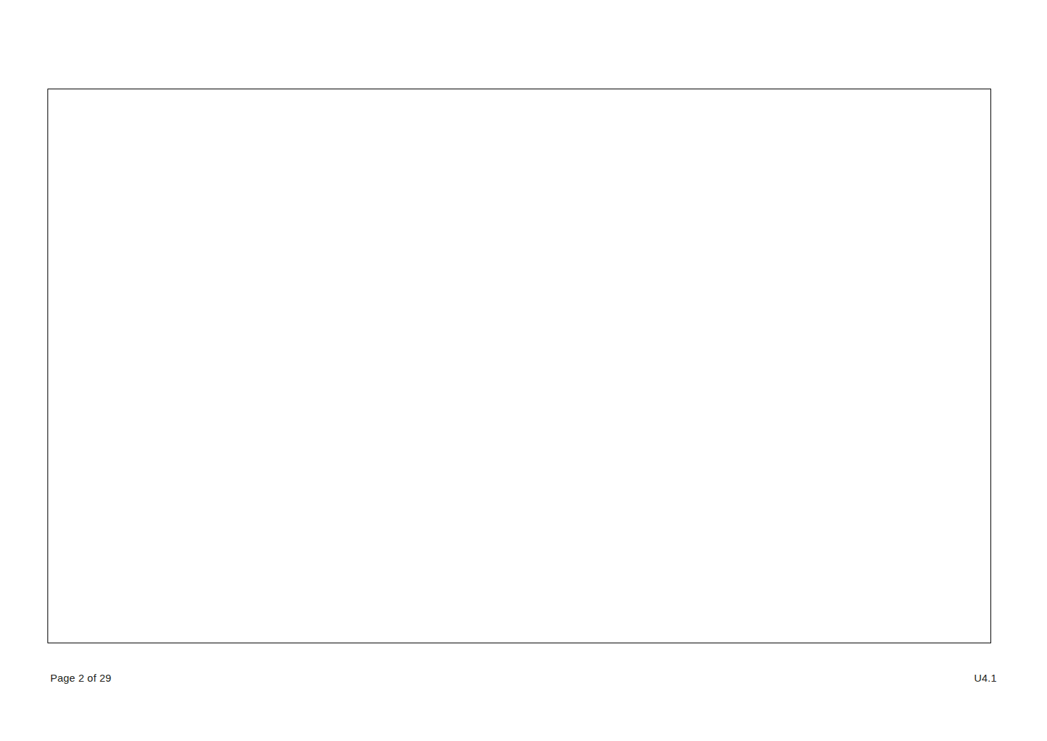Page 2 of 29
U4.1